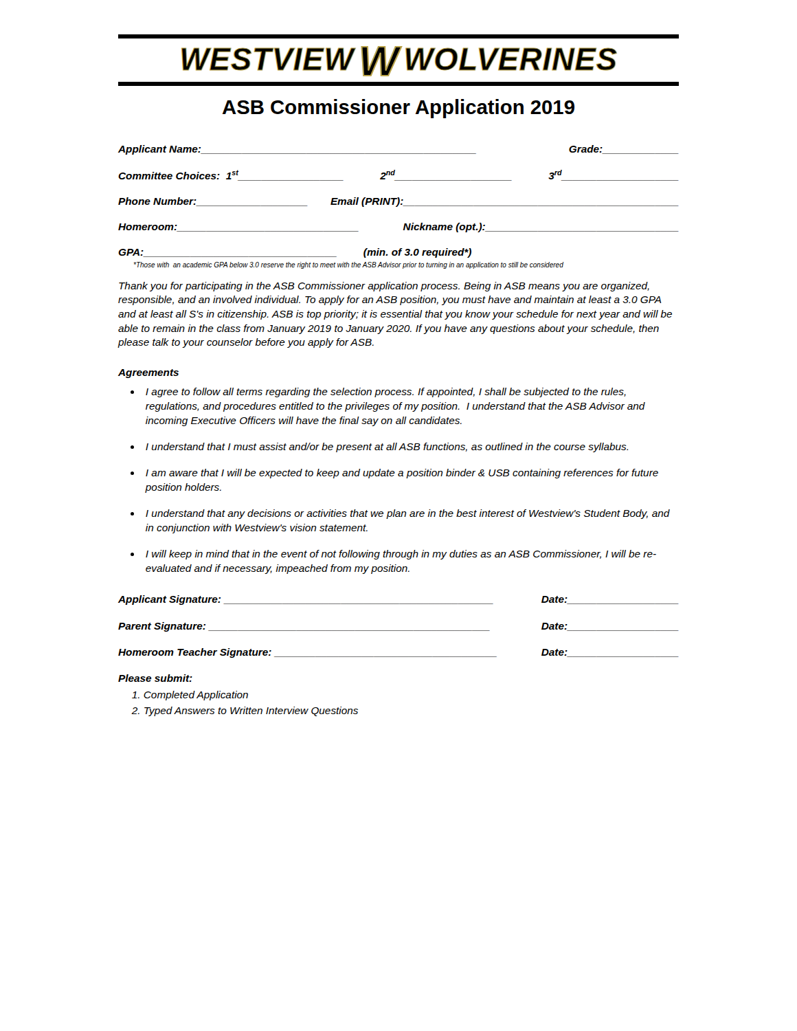WESTVIEW WWOLVERINES
ASB Commissioner Application 2019
Applicant Name:_______________________________________________ Grade:_____________
Committee Choices: 1st__________________ 2nd____________________ 3rd____________________
Phone Number:___________________ Email (PRINT):_______________________________________________
Homeroom:_______________________________ Nickname (opt.):_________________________________
GPA:_________________________________ (min. of 3.0 required*)
*Those with an academic GPA below 3.0 reserve the right to meet with the ASB Advisor prior to turning in an application to still be considered
Thank you for participating in the ASB Commissioner application process. Being in ASB means you are organized, responsible, and an involved individual. To apply for an ASB position, you must have and maintain at least a 3.0 GPA and at least all S's in citizenship. ASB is top priority; it is essential that you know your schedule for next year and will be able to remain in the class from January 2019 to January 2020. If you have any questions about your schedule, then please talk to your counselor before you apply for ASB.
Agreements
I agree to follow all terms regarding the selection process. If appointed, I shall be subjected to the rules, regulations, and procedures entitled to the privileges of my position. I understand that the ASB Advisor and incoming Executive Officers will have the final say on all candidates.
I understand that I must assist and/or be present at all ASB functions, as outlined in the course syllabus.
I am aware that I will be expected to keep and update a position binder & USB containing references for future position holders.
I understand that any decisions or activities that we plan are in the best interest of Westview's Student Body, and in conjunction with Westview's vision statement.
I will keep in mind that in the event of not following through in my duties as an ASB Commissioner, I will be re-evaluated and if necessary, impeached from my position.
Applicant Signature: ______________________________________________ Date:___________________
Parent Signature: ________________________________________________ Date:___________________
Homeroom Teacher Signature: ______________________________________ Date:___________________
Please submit:
Completed Application
Typed Answers to Written Interview Questions